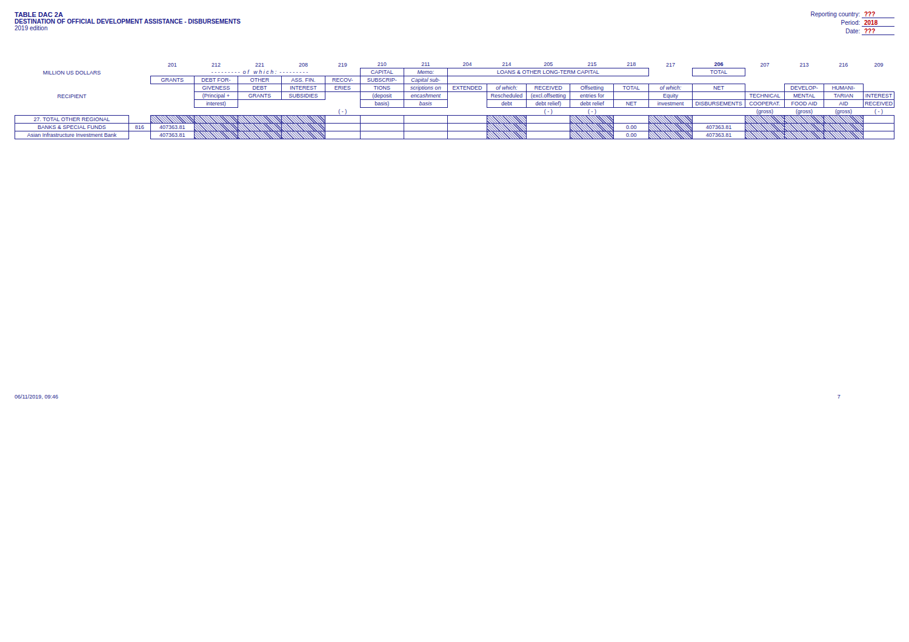TABLE DAC 2A
DESTINATION OF OFFICIAL DEVELOPMENT ASSISTANCE - DISBURSEMENTS
2019 edition
Reporting country: ???
Period: 2018
Date: ???
| | | 201 | 212 | 221 | 208 | 219 | 210 | 211 | 204 | 214 | 205 | 215 | 218 | 217 | 206 | 207 | 213 | 216 | 209 |
| MILLION US DOLLARS | | | - - - - - - - - - o f w h i c h : - - - - - - - - - | | CAPITAL | Memo: | LOANS & OTHER LONG-TERM CAPITAL | | TOTAL | | | | |
| | | GRANTS | DEBT FOR- | OTHER | ASS. FIN. | RECOV- | SUBSCRIP- | Capital sub- | | | | | | | | | | | |
| | | | GIVENESS | DEBT | INTEREST | ERIES | TIONS | scriptions on | EXTENDED | of which: | RECEIVED | Offsetting | TOTAL | of which: | NET | | DEVELOP- | HUMANI- | |
| RECIPIENT | | | (Principal + | GRANTS | SUBSIDIES | | (deposit | encashment | | Rescheduled | (excl.offsetting | entries for | | Equity | | TECHNICAL | MENTAL | TARIAN | INTEREST |
| | | | interest) | | | | basis) | basis | | debt | debt relief) | debt relief | NET | investment | DISBURSEMENTS | COOPERAT. | FOOD AID | AID | RECEIVED |
| | | | | | | ( - ) | | | | | ( - ) | ( - ) | | | | (gross) | (gross) | (gross) | ( - ) |
| 27. TOTAL OTHER REGIONAL | | | | | | | | | | | | | | | | | | | |
| BANKS & SPECIAL FUNDS | 816 | 407363.81 | | | | | | | | | | | 0.00 | | 407363.81 | | | | |
| Asian Infrastructure Investment Bank | | 407363.81 | | | | | | | | | | | 0.00 | | 407363.81 | | | | |
06/11/2019, 09:46
7